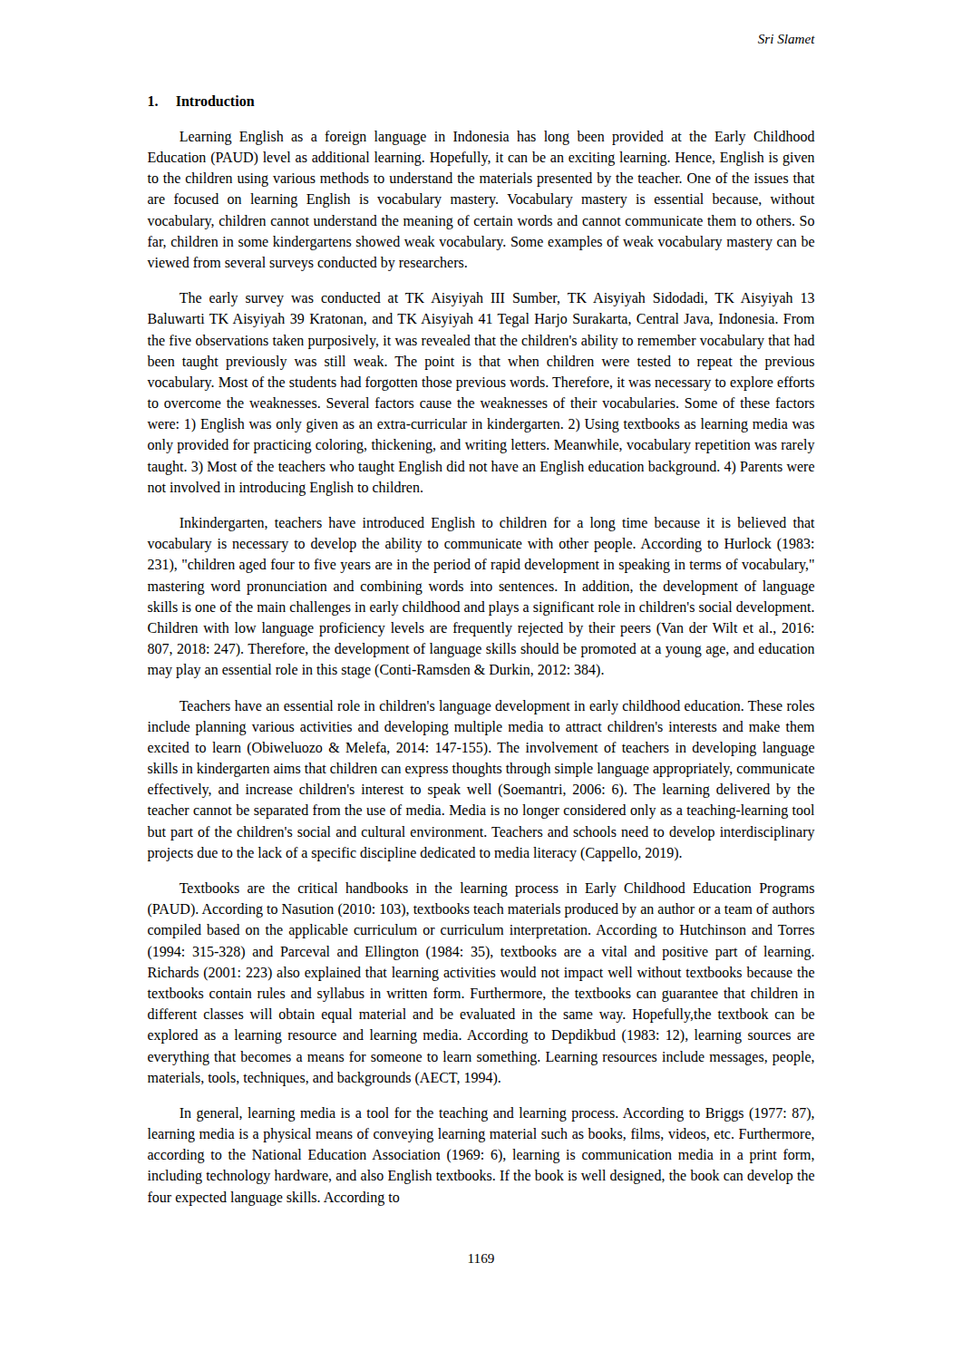Sri Slamet
1. Introduction
Learning English as a foreign language in Indonesia has long been provided at the Early Childhood Education (PAUD) level as additional learning. Hopefully, it can be an exciting learning. Hence, English is given to the children using various methods to understand the materials presented by the teacher. One of the issues that are focused on learning English is vocabulary mastery. Vocabulary mastery is essential because, without vocabulary, children cannot understand the meaning of certain words and cannot communicate them to others. So far, children in some kindergartens showed weak vocabulary. Some examples of weak vocabulary mastery can be viewed from several surveys conducted by researchers.
The early survey was conducted at TK Aisyiyah III Sumber, TK Aisyiyah Sidodadi, TK Aisyiyah 13 Baluwarti TK Aisyiyah 39 Kratonan, and TK Aisyiyah 41 Tegal Harjo Surakarta, Central Java, Indonesia. From the five observations taken purposively, it was revealed that the children's ability to remember vocabulary that had been taught previously was still weak. The point is that when children were tested to repeat the previous vocabulary. Most of the students had forgotten those previous words. Therefore, it was necessary to explore efforts to overcome the weaknesses. Several factors cause the weaknesses of their vocabularies. Some of these factors were: 1) English was only given as an extra-curricular in kindergarten. 2) Using textbooks as learning media was only provided for practicing coloring, thickening, and writing letters. Meanwhile, vocabulary repetition was rarely taught. 3) Most of the teachers who taught English did not have an English education background. 4) Parents were not involved in introducing English to children.
Inkindergarten, teachers have introduced English to children for a long time because it is believed that vocabulary is necessary to develop the ability to communicate with other people. According to Hurlock (1983: 231), "children aged four to five years are in the period of rapid development in speaking in terms of vocabulary," mastering word pronunciation and combining words into sentences. In addition, the development of language skills is one of the main challenges in early childhood and plays a significant role in children's social development. Children with low language proficiency levels are frequently rejected by their peers (Van der Wilt et al., 2016: 807, 2018: 247). Therefore, the development of language skills should be promoted at a young age, and education may play an essential role in this stage (Conti-Ramsden & Durkin, 2012: 384).
Teachers have an essential role in children's language development in early childhood education. These roles include planning various activities and developing multiple media to attract children's interests and make them excited to learn (Obiweluozo & Melefa, 2014: 147-155). The involvement of teachers in developing language skills in kindergarten aims that children can express thoughts through simple language appropriately, communicate effectively, and increase children's interest to speak well (Soemantri, 2006: 6). The learning delivered by the teacher cannot be separated from the use of media. Media is no longer considered only as a teaching-learning tool but part of the children's social and cultural environment. Teachers and schools need to develop interdisciplinary projects due to the lack of a specific discipline dedicated to media literacy (Cappello, 2019).
Textbooks are the critical handbooks in the learning process in Early Childhood Education Programs (PAUD). According to Nasution (2010: 103), textbooks teach materials produced by an author or a team of authors compiled based on the applicable curriculum or curriculum interpretation. According to Hutchinson and Torres (1994: 315-328) and Parceval and Ellington (1984: 35), textbooks are a vital and positive part of learning. Richards (2001: 223) also explained that learning activities would not impact well without textbooks because the textbooks contain rules and syllabus in written form. Furthermore, the textbooks can guarantee that children in different classes will obtain equal material and be evaluated in the same way. Hopefully,the textbook can be explored as a learning resource and learning media. According to Depdikbud (1983: 12), learning sources are everything that becomes a means for someone to learn something. Learning resources include messages, people, materials, tools, techniques, and backgrounds (AECT, 1994).
In general, learning media is a tool for the teaching and learning process. According to Briggs (1977: 87), learning media is a physical means of conveying learning material such as books, films, videos, etc. Furthermore, according to the National Education Association (1969: 6), learning is communication media in a print form, including technology hardware, and also English textbooks. If the book is well designed, the book can develop the four expected language skills. According to
1169